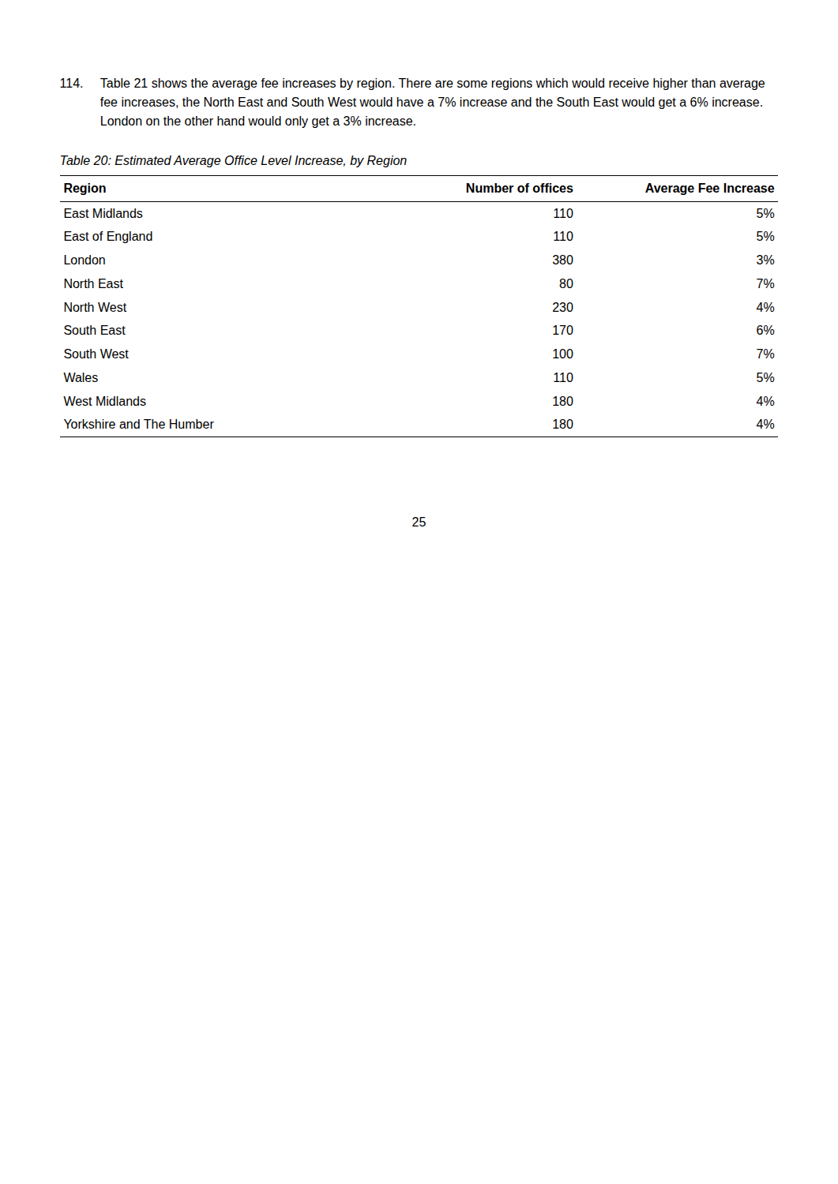114.
Table 21 shows the average fee increases by region. There are some regions which would receive higher than average fee increases, the North East and South West would have a 7% increase and the South East would get a 6% increase. London on the other hand would only get a 3% increase.
Table 20: Estimated Average Office Level Increase, by Region
| Region | Number of offices | Average Fee Increase |
| --- | --- | --- |
| East Midlands | 110 | 5% |
| East of England | 110 | 5% |
| London | 380 | 3% |
| North East | 80 | 7% |
| North West | 230 | 4% |
| South East | 170 | 6% |
| South West | 100 | 7% |
| Wales | 110 | 5% |
| West Midlands | 180 | 4% |
| Yorkshire and The Humber | 180 | 4% |
25